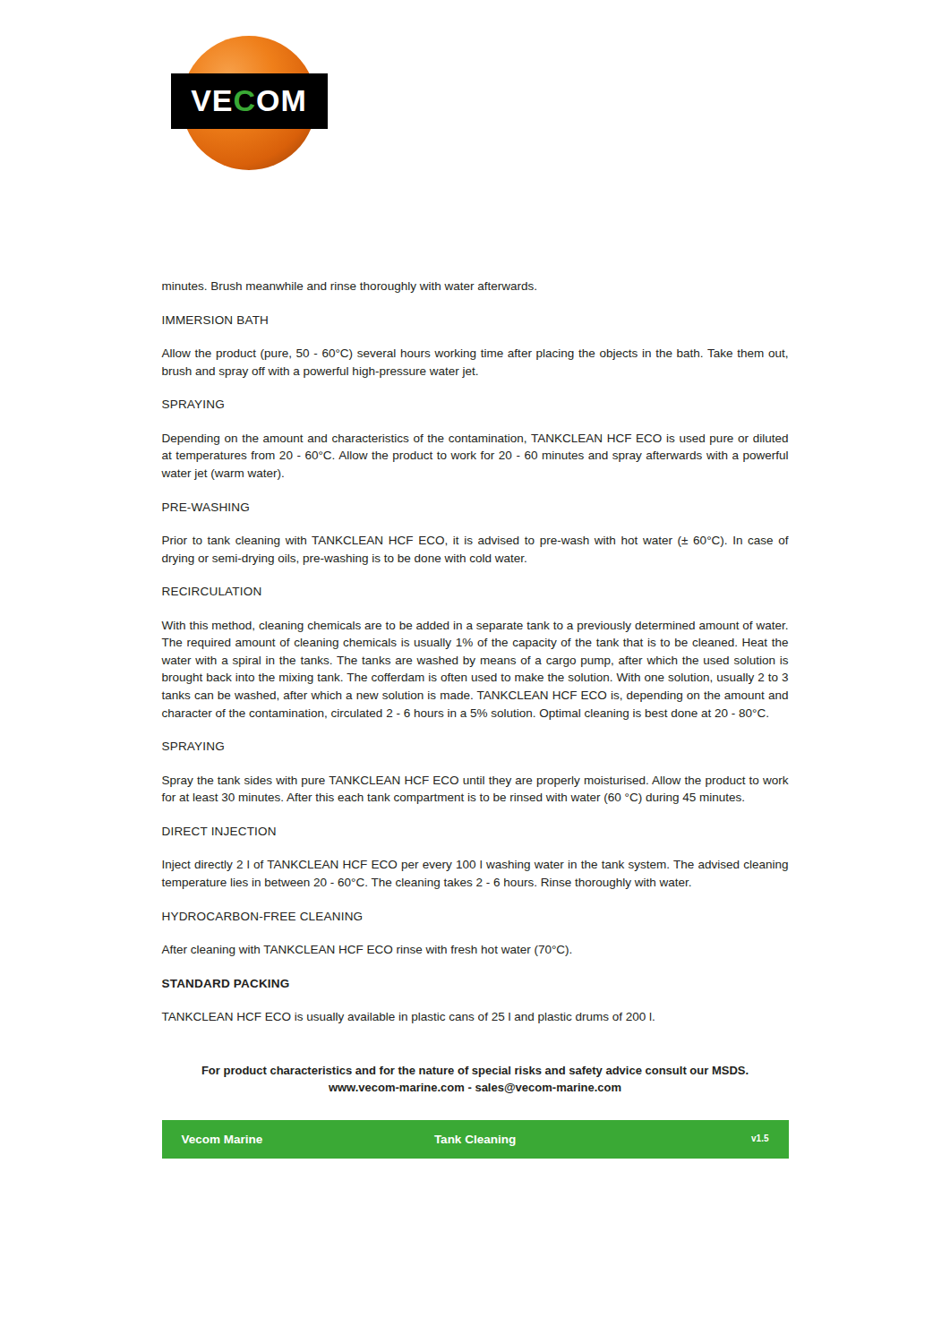VECOM
minutes. Brush meanwhile and rinse thoroughly with water afterwards.
IMMERSION BATH
Allow the product (pure, 50 - 60°C) several hours working time after placing the objects in the bath. Take them out, brush and spray off with a powerful high-pressure water jet.
SPRAYING
Depending on the amount and characteristics of the contamination, TANKCLEAN HCF ECO is used pure or diluted at temperatures from 20 - 60°C. Allow the product to work for 20 - 60 minutes and spray afterwards with a powerful water jet (warm water).
PRE-WASHING
Prior to tank cleaning with TANKCLEAN HCF ECO, it is advised to pre-wash with hot water (± 60°C). In case of drying or semi-drying oils, pre-washing is to be done with cold water.
RECIRCULATION
With this method, cleaning chemicals are to be added in a separate tank to a previously determined amount of water. The required amount of cleaning chemicals is usually 1% of the capacity of the tank that is to be cleaned. Heat the water with a spiral in the tanks. The tanks are washed by means of a cargo pump, after which the used solution is brought back into the mixing tank. The cofferdam is often used to make the solution. With one solution, usually 2 to 3 tanks can be washed, after which a new solution is made. TANKCLEAN HCF ECO is, depending on the amount and character of the contamination, circulated 2 - 6 hours in a 5% solution. Optimal cleaning is best done at 20 - 80°C.
SPRAYING
Spray the tank sides with pure TANKCLEAN HCF ECO until they are properly moisturised. Allow the product to work for at least 30 minutes. After this each tank compartment is to be rinsed with water (60 °C) during 45 minutes.
DIRECT INJECTION
Inject directly 2 l of TANKCLEAN HCF ECO per every 100 l washing water in the tank system. The advised cleaning temperature lies in between 20 - 60°C. The cleaning takes 2 - 6 hours. Rinse thoroughly with water.
HYDROCARBON-FREE CLEANING
After cleaning with TANKCLEAN HCF ECO rinse with fresh hot water (70°C).
STANDARD PACKING
TANKCLEAN HCF ECO is usually available in plastic cans of 25 l and plastic drums of 200 l.
For product characteristics and for the nature of special risks and safety advice consult our MSDS.
www.vecom-marine.com - sales@vecom-marine.com
Vecom Marine
Tank Cleaning
v1.5